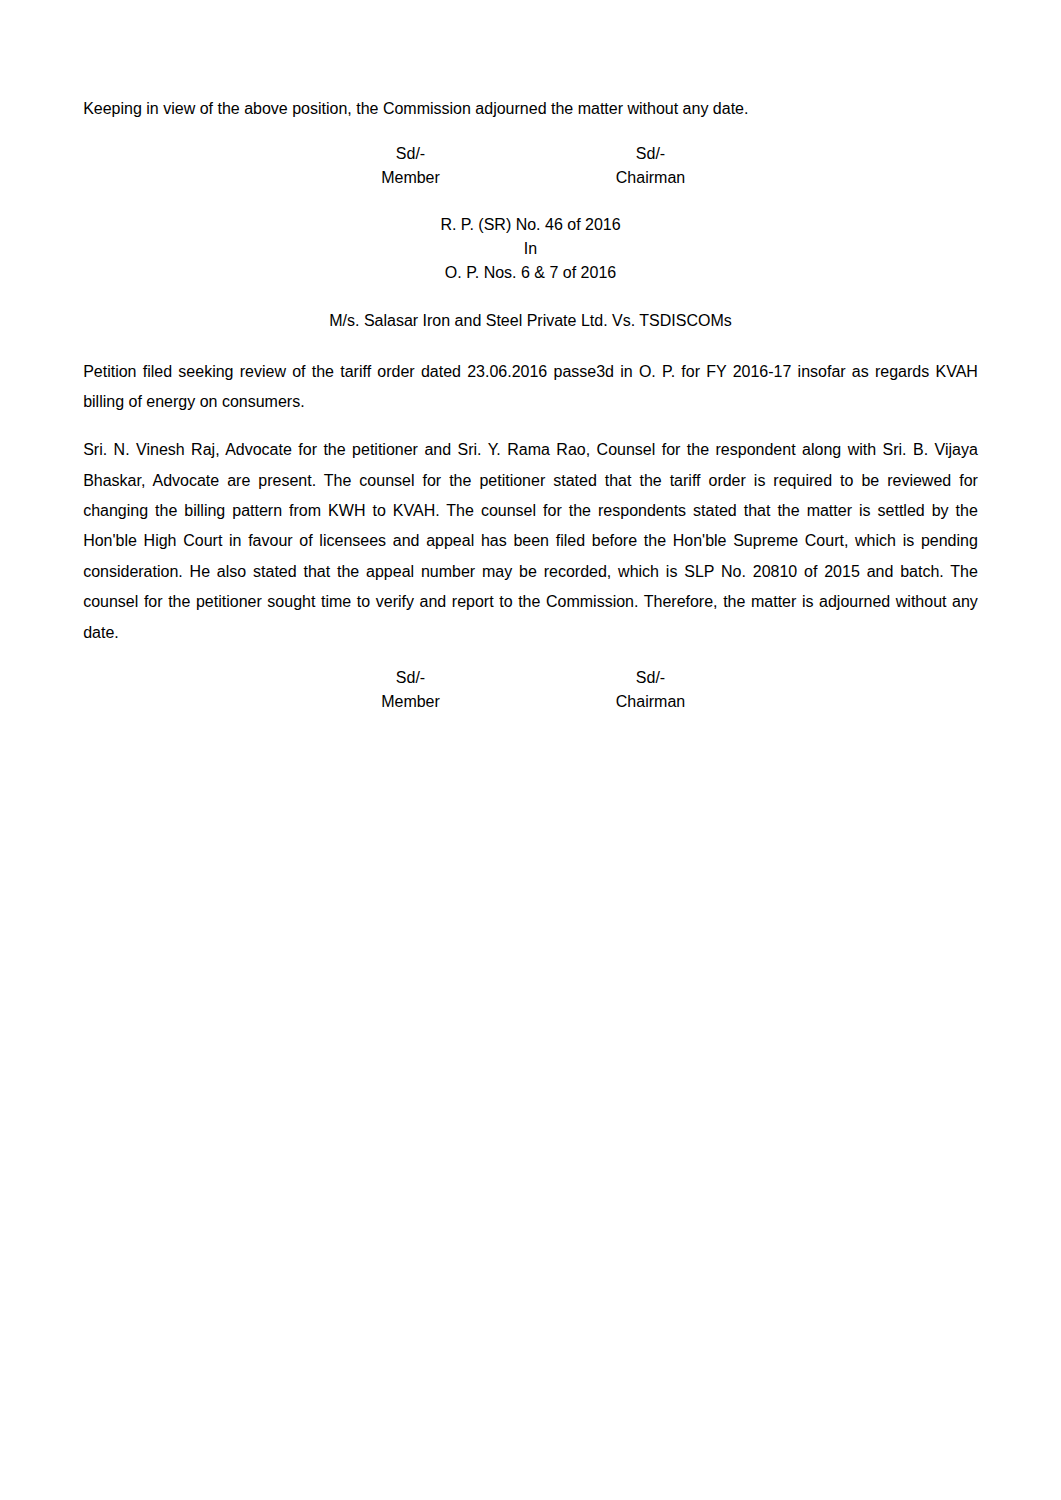Keeping in view of the above position, the Commission adjourned the matter without any date.
Sd/-
Member
Sd/-
Chairman
R. P. (SR) No. 46 of 2016 In O. P. Nos. 6 & 7 of 2016
M/s. Salasar Iron and Steel Private Ltd. Vs. TSDISCOMs
Petition filed seeking review of the tariff order dated 23.06.2016 passe3d in O. P. for FY 2016-17 insofar as regards KVAH billing of energy on consumers.
Sri. N. Vinesh Raj, Advocate for the petitioner and Sri. Y. Rama Rao, Counsel for the respondent along with Sri. B. Vijaya Bhaskar, Advocate are present. The counsel for the petitioner stated that the tariff order is required to be reviewed for changing the billing pattern from KWH to KVAH. The counsel for the respondents stated that the matter is settled by the Hon'ble High Court in favour of licensees and appeal has been filed before the Hon'ble Supreme Court, which is pending consideration. He also stated that the appeal number may be recorded, which is SLP No. 20810 of 2015 and batch. The counsel for the petitioner sought time to verify and report to the Commission. Therefore, the matter is adjourned without any date.
Sd/-
Member
Sd/-
Chairman